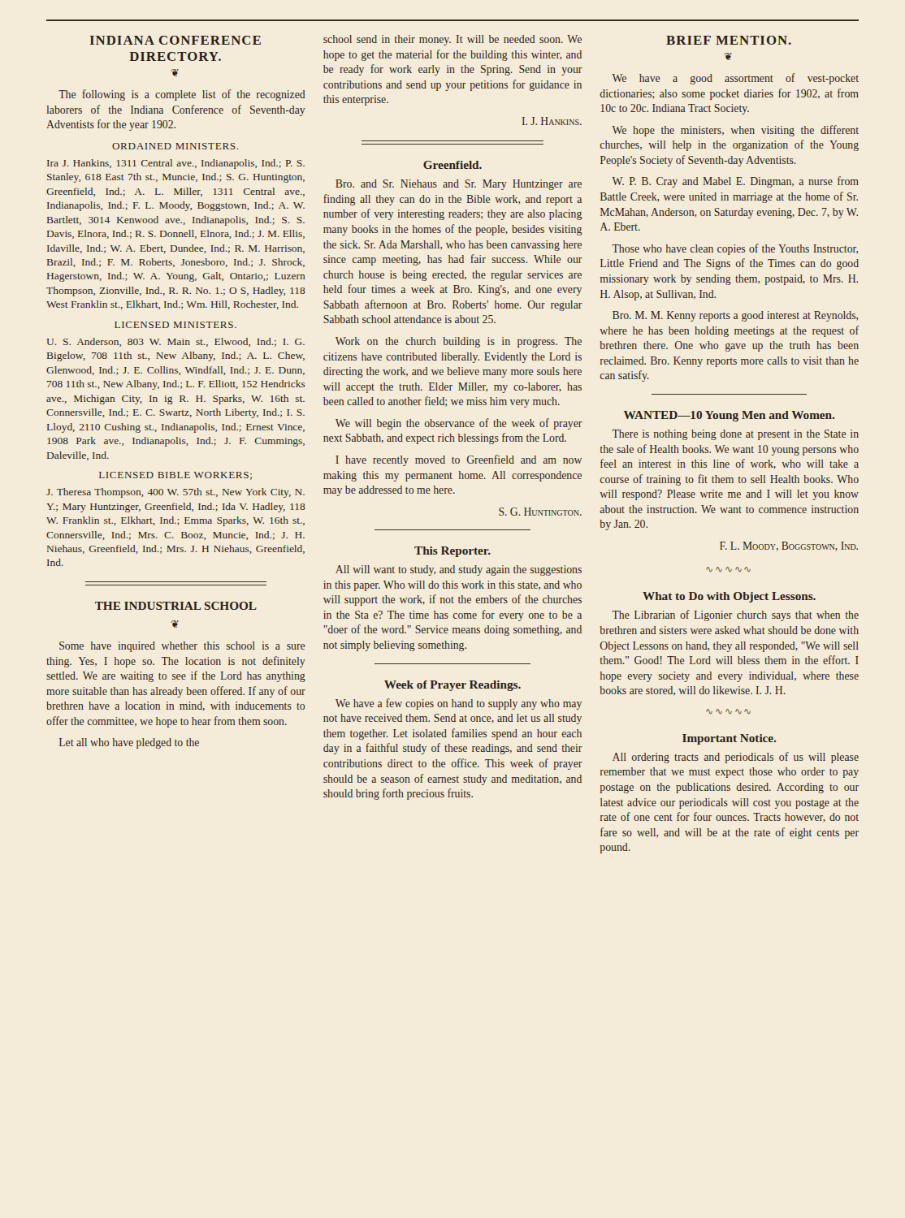INDIANA CONFERENCE
DIRECTORY.
❦
The following is a complete list of the recognized laborers of the Indiana Conference of Seventh-day Adventists for the year 1902.
ORDAINED MINISTERS.
Ira J. Hankins, 1311 Central ave., Indianapolis, Ind.; P. S. Stanley, 618 East 7th st., Muncie, Ind.; S. G. Huntington, Greenfield, Ind.; A. L. Miller, 1311 Central ave., Indianapolis, Ind.; F. L. Moody, Boggstown, Ind.; A. W. Bartlett, 3014 Kenwood ave., Indianapolis, Ind.; S. S. Davis, Elnora, Ind.; R. S. Donnell, Elnora, Ind.; J. M. Ellis, Idaville, Ind.; W. A. Ebert, Dundee, Ind.; R. M. Harrison, Brazil, Ind.; F. M. Roberts, Jonesboro, Ind.; J. Shrock, Hagerstown, Ind.; W. A. Young, Galt, Ontario,; Luzern Thompson, Zionville, Ind., R. R. No. 1.; O S, Hadley, 118 West Franklin st., Elkhart, Ind.; Wm. Hill, Rochester, Ind.
LICENSED MINISTERS.
U. S. Anderson, 803 W. Main st., Elwood, Ind.; I. G. Bigelow, 708 11th st., New Albany, Ind.; A. L. Chew, Glenwood, Ind.; J. E. Collins, Windfall, Ind.; J. E. Dunn, 708 11th st., New Albany, Ind.; L. F. Elliott, 152 Hendricks ave., Michigan City, In ig R. H. Sparks, W. 16th st. Connersville, Ind.; E. C. Swartz, North Liberty, Ind.; I. S. Lloyd, 2110 Cushing st., Indianapolis, Ind.; Ernest Vince, 1908 Park ave., Indianapolis, Ind.; J. F. Cummings, Daleville, Ind.
LICENSED BIBLE WORKERS;
J. Theresa Thompson, 400 W. 57th st., New York City, N. Y.; Mary Huntzinger, Greenfield, Ind.; Ida V. Hadley, 118 W. Franklin st., Elkhart, Ind.; Emma Sparks, W. 16th st., Connersville, Ind.; Mrs. C. Booz, Muncie, Ind.; J. H. Niehaus, Greenfield, Ind.; Mrs. J. H Niehaus, Greenfield, Ind.
THE INDUSTRIAL SCHOOL
❦
Some have inquired whether this school is a sure thing. Yes, I hope so. The location is not definitely settled. We are waiting to see if the Lord has anything more suitable than has already been offered. If any of our brethren have a location in mind, with inducements to offer the committee, we hope to hear from them soon.
Let all who have pledged to the
school send in their money. It will be needed soon. We hope to get the material for the building this winter, and be ready for work early in the Spring. Send in your contributions and send up your petitions for guidance in this enterprise.
I. J. Hankins.
Greenfield.
Bro. and Sr. Niehaus and Sr. Mary Huntzinger are finding all they can do in the Bible work, and report a number of very interesting readers; they are also placing many books in the homes of the people, besides visiting the sick. Sr. Ada Marshall, who has been canvassing here since camp meeting, has had fair success. While our church house is being erected, the regular services are held four times a week at Bro. King's, and one every Sabbath afternoon at Bro. Roberts' home. Our regular Sabbath school attendance is about 25.
Work on the church building is in progress. The citizens have contributed liberally. Evidently the Lord is directing the work, and we believe many more souls here will accept the truth. Elder Miller, my co-laborer, has been called to another field; we miss him very much.
We will begin the observance of the week of prayer next Sabbath, and expect rich blessings from the Lord.
I have recently moved to Greenfield and am now making this my permanent home. All correspondence may be addressed to me here.
S. G. Huntington.
This Reporter.
All will want to study, and study again the suggestions in this paper. Who will do this work in this state, and who will support the work, if not the embers of the churches in the Sta e? The time has come for every one to be a "doer of the word." Service means doing something, and not simply believing something.
Week of Prayer Readings.
We have a few copies on hand to supply any who may not have received them. Send at once, and let us all study them together. Let isolated families spend an hour each day in a faithful study of these readings, and send their contributions direct to the office. This week of prayer should be a season of earnest study and meditation, and should bring forth precious fruits.
BRIEF MENTION.
❦
We have a good assortment of vest-pocket dictionaries; also some pocket diaries for 1902, at from 10c to 20c. Indiana Tract Society.
We hope the ministers, when visiting the different churches, will help in the organization of the Young People's Society of Seventh-day Adventists.
W. P. B. Cray and Mabel E. Dingman, a nurse from Battle Creek, were united in marriage at the home of Sr. McMahan, Anderson, on Saturday evening, Dec. 7, by W. A. Ebert.
Those who have clean copies of the Youths Instructor, Little Friend and The Signs of the Times can do good missionary work by sending them, postpaid, to Mrs. H. H. Alsop, at Sullivan, Ind.
Bro. M. M. Kenny reports a good interest at Reynolds, where he has been holding meetings at the request of brethren there. One who gave up the truth has been reclaimed. Bro. Kenny reports more calls to visit than he can satisfy.
WANTED—10 Young Men and Women.
There is nothing being done at present in the State in the sale of Health books. We want 10 young persons who feel an interest in this line of work, who will take a course of training to fit them to sell Health books. Who will respond? Please write me and I will let you know about the instruction. We want to commence instruction by Jan. 20.
F. L. Moody, Boggstown, Ind.
∿∿∿∿∿
What to Do with Object Lessons.
The Librarian of Ligonier church says that when the brethren and sisters were asked what should be done with Object Lessons on hand, they all responded, "We will sell them." Good! The Lord will bless them in the effort. I hope every society and every individual, where these books are stored, will do likewise. I. J. H.
∿∿∿∿∿
Important Notice.
All ordering tracts and periodicals of us will please remember that we must expect those who order to pay postage on the publications desired. According to our latest advice our periodicals will cost you postage at the rate of one cent for four ounces. Tracts however, do not fare so well, and will be at the rate of eight cents per pound.